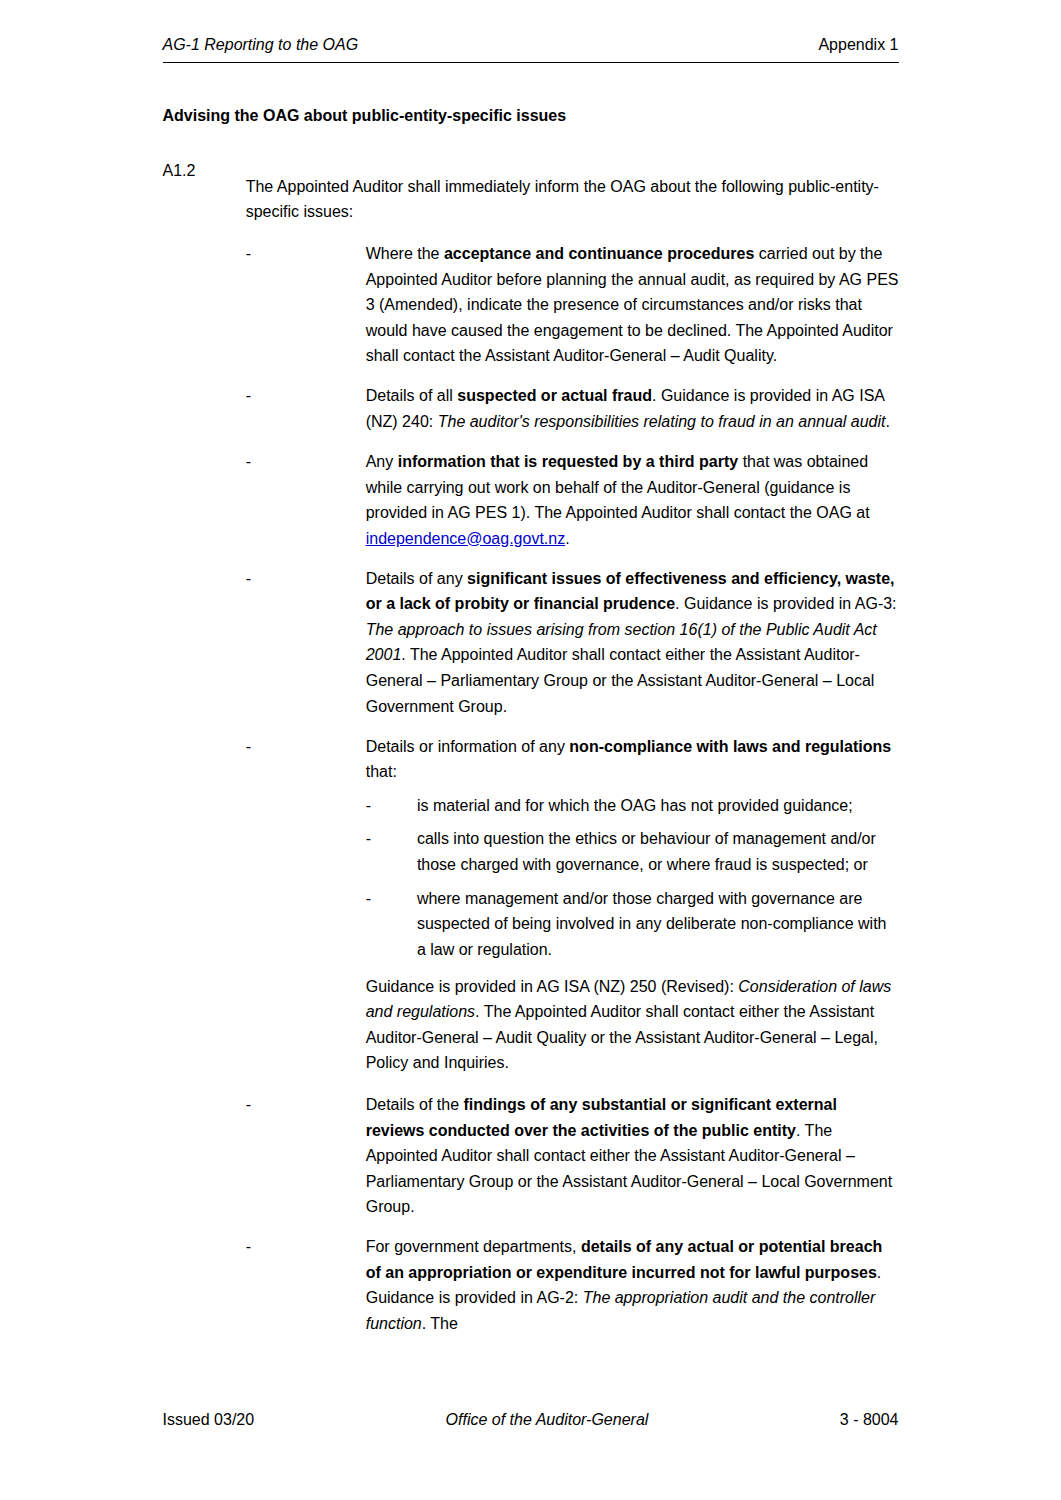AG-1 Reporting to the OAG Appendix 1
Advising the OAG about public-entity-specific issues
A1.2
The Appointed Auditor shall immediately inform the OAG about the following public-entity-specific issues:
Where the acceptance and continuance procedures carried out by the Appointed Auditor before planning the annual audit, as required by AG PES 3 (Amended), indicate the presence of circumstances and/or risks that would have caused the engagement to be declined. The Appointed Auditor shall contact the Assistant Auditor-General – Audit Quality.
Details of all suspected or actual fraud. Guidance is provided in AG ISA (NZ) 240: The auditor's responsibilities relating to fraud in an annual audit.
Any information that is requested by a third party that was obtained while carrying out work on behalf of the Auditor-General (guidance is provided in AG PES 1). The Appointed Auditor shall contact the OAG at independence@oag.govt.nz.
Details of any significant issues of effectiveness and efficiency, waste, or a lack of probity or financial prudence. Guidance is provided in AG-3: The approach to issues arising from section 16(1) of the Public Audit Act 2001. The Appointed Auditor shall contact either the Assistant Auditor-General – Parliamentary Group or the Assistant Auditor-General – Local Government Group.
Details or information of any non-compliance with laws and regulations that:
is material and for which the OAG has not provided guidance;
calls into question the ethics or behaviour of management and/or those charged with governance, or where fraud is suspected; or
where management and/or those charged with governance are suspected of being involved in any deliberate non-compliance with a law or regulation.
Guidance is provided in AG ISA (NZ) 250 (Revised): Consideration of laws and regulations. The Appointed Auditor shall contact either the Assistant Auditor-General – Audit Quality or the Assistant Auditor-General – Legal, Policy and Inquiries.
Details of the findings of any substantial or significant external reviews conducted over the activities of the public entity. The Appointed Auditor shall contact either the Assistant Auditor-General – Parliamentary Group or the Assistant Auditor-General – Local Government Group.
For government departments, details of any actual or potential breach of an appropriation or expenditure incurred not for lawful purposes. Guidance is provided in AG-2: The appropriation audit and the controller function. The
Issued 03/20 Office of the Auditor-General 3 - 8004